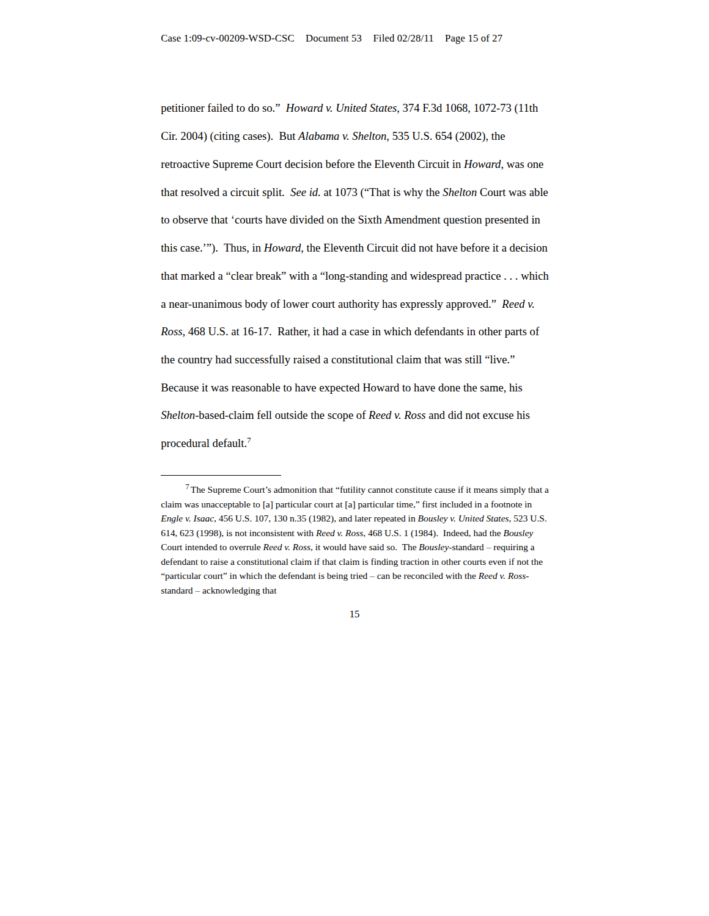Case 1:09-cv-00209-WSD-CSC Document 53 Filed 02/28/11 Page 15 of 27
petitioner failed to do so.” Howard v. United States, 374 F.3d 1068, 1072-73 (11th Cir. 2004) (citing cases). But Alabama v. Shelton, 535 U.S. 654 (2002), the retroactive Supreme Court decision before the Eleventh Circuit in Howard, was one that resolved a circuit split. See id. at 1073 (“That is why the Shelton Court was able to observe that ‘courts have divided on the Sixth Amendment question presented in this case.’”). Thus, in Howard, the Eleventh Circuit did not have before it a decision that marked a “clear break” with a “long-standing and widespread practice . . . which a near-unanimous body of lower court authority has expressly approved.” Reed v. Ross, 468 U.S. at 16-17. Rather, it had a case in which defendants in other parts of the country had successfully raised a constitutional claim that was still “live.” Because it was reasonable to have expected Howard to have done the same, his Shelton-based-claim fell outside the scope of Reed v. Ross and did not excuse his procedural default.7
7 The Supreme Court’s admonition that “futility cannot constitute cause if it means simply that a claim was unacceptable to [a] particular court at [a] particular time,” first included in a footnote in Engle v. Isaac, 456 U.S. 107, 130 n.35 (1982), and later repeated in Bousley v. United States, 523 U.S. 614, 623 (1998), is not inconsistent with Reed v. Ross, 468 U.S. 1 (1984). Indeed, had the Bousley Court intended to overrule Reed v. Ross, it would have said so. The Bousley-standard – requiring a defendant to raise a constitutional claim if that claim is finding traction in other courts even if not the “particular court” in which the defendant is being tried – can be reconciled with the Reed v. Ross-standard – acknowledging that
15